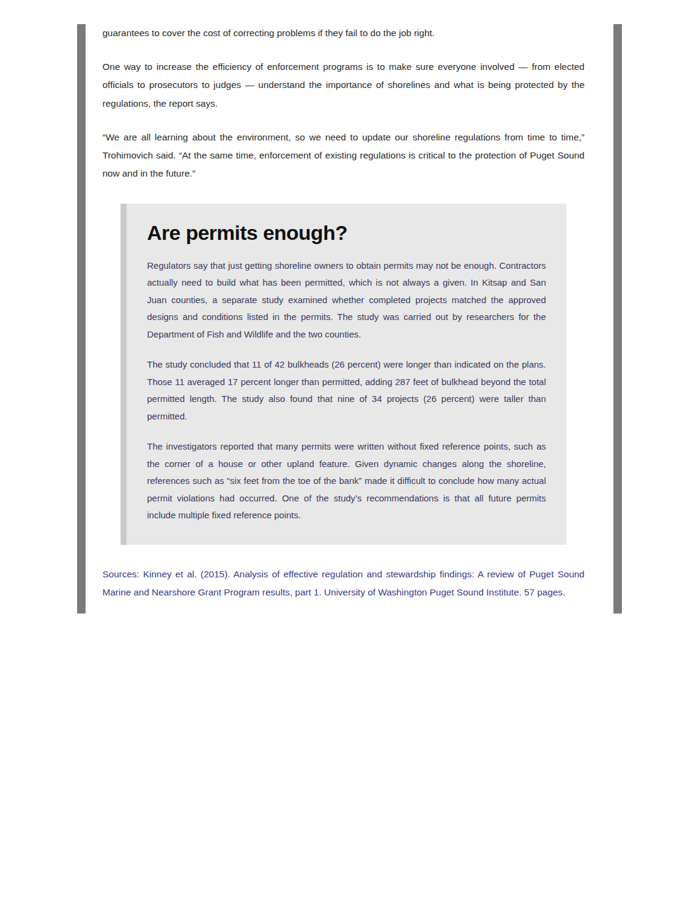guarantees to cover the cost of correcting problems if they fail to do the job right.
One way to increase the efficiency of enforcement programs is to make sure everyone involved — from elected officials to prosecutors to judges — understand the importance of shorelines and what is being protected by the regulations, the report says.
“We are all learning about the environment, so we need to update our shoreline regulations from time to time,” Trohimovich said. “At the same time, enforcement of existing regulations is critical to the protection of Puget Sound now and in the future.”
Are permits enough?
Regulators say that just getting shoreline owners to obtain permits may not be enough. Contractors actually need to build what has been permitted, which is not always a given. In Kitsap and San Juan counties, a separate study examined whether completed projects matched the approved designs and conditions listed in the permits. The study was carried out by researchers for the Department of Fish and Wildlife and the two counties.
The study concluded that 11 of 42 bulkheads (26 percent) were longer than indicated on the plans. Those 11 averaged 17 percent longer than permitted, adding 287 feet of bulkhead beyond the total permitted length. The study also found that nine of 34 projects (26 percent) were taller than permitted.
The investigators reported that many permits were written without fixed reference points, such as the corner of a house or other upland feature. Given dynamic changes along the shoreline, references such as “six feet from the toe of the bank” made it difficult to conclude how many actual permit violations had occurred. One of the study’s recommendations is that all future permits include multiple fixed reference points.
Sources: Kinney et al. (2015). Analysis of effective regulation and stewardship findings: A review of Puget Sound Marine and Nearshore Grant Program results, part 1. University of Washington Puget Sound Institute. 57 pages.